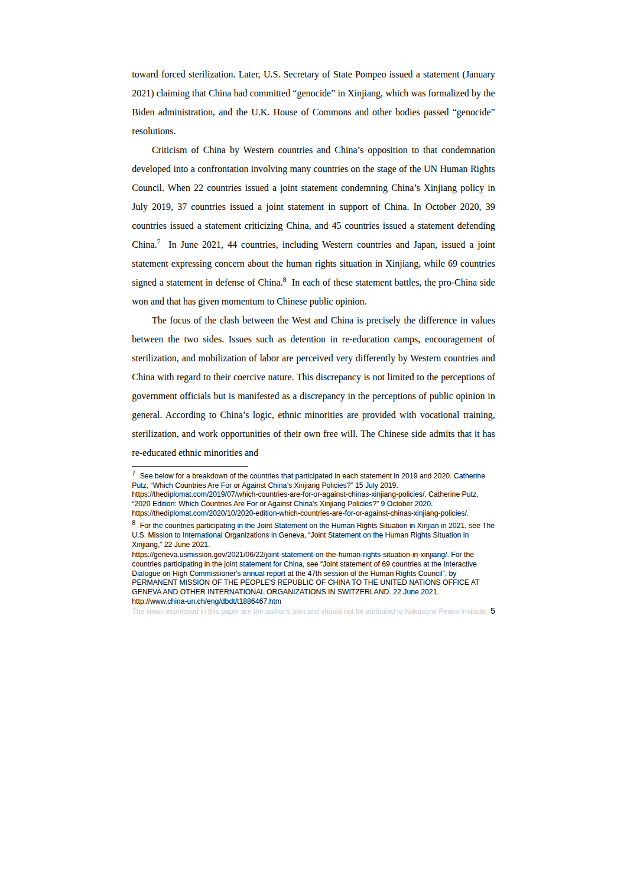toward forced sterilization. Later, U.S. Secretary of State Pompeo issued a statement (January 2021) claiming that China had committed “genocide” in Xinjiang, which was formalized by the Biden administration, and the U.K. House of Commons and other bodies passed “genocide” resolutions.
Criticism of China by Western countries and China’s opposition to that condemnation developed into a confrontation involving many countries on the stage of the UN Human Rights Council. When 22 countries issued a joint statement condemning China’s Xinjiang policy in July 2019, 37 countries issued a joint statement in support of China. In October 2020, 39 countries issued a statement criticizing China, and 45 countries issued a statement defending China.7 In June 2021, 44 countries, including Western countries and Japan, issued a joint statement expressing concern about the human rights situation in Xinjiang, while 69 countries signed a statement in defense of China.8 In each of these statement battles, the pro-China side won and that has given momentum to Chinese public opinion.
The focus of the clash between the West and China is precisely the difference in values between the two sides. Issues such as detention in re-education camps, encouragement of sterilization, and mobilization of labor are perceived very differently by Western countries and China with regard to their coercive nature. This discrepancy is not limited to the perceptions of government officials but is manifested as a discrepancy in the perceptions of public opinion in general. According to China’s logic, ethnic minorities are provided with vocational training, sterilization, and work opportunities of their own free will. The Chinese side admits that it has re-educated ethnic minorities and
7 See below for a breakdown of the countries that participated in each statement in 2019 and 2020. Catherine Putz, “Which Countries Are For or Against China’s Xinjiang Policies?” 15 July 2019. https://thediplomat.com/2019/07/which-countries-are-for-or-against-chinas-xinjiang-policies/. Catherine Putz, “2020 Edition: Which Countries Are For or Against China’s Xinjiang Policies?” 9 October 2020. https://thediplomat.com/2020/10/2020-edition-which-countries-are-for-or-against-chinas-xinjiang-policies/.
8 For the countries participating in the Joint Statement on the Human Rights Situation in Xinjian in 2021, see The U.S. Mission to International Organizations in Geneva, “Joint Statement on the Human Rights Situation in Xinjiang,” 22 June 2021.
https://geneva.usmission.gov/2021/06/22/joint-statement-on-the-human-rights-situation-in-xinjiang/. For the countries participating in the joint statement for China, see “Joint statement of 69 countries at the Interactive Dialogue on High Commissioner's annual report at the 47th session of the Human Rights Council”, by PERMANENT MISSION OF THE PEOPLE'S REPUBLIC OF CHINA TO THE UNITED NATIONS OFFICE AT GENEVA AND OTHER INTERNATIONAL ORGANIZATIONS IN SWITZERLAND. 22 June 2021. http://www.china-un.ch/eng/dbdt/t1886467.htm
The views expressed in this paper are the author's own and should not be attributed to Nakasone Peace Institute.
5